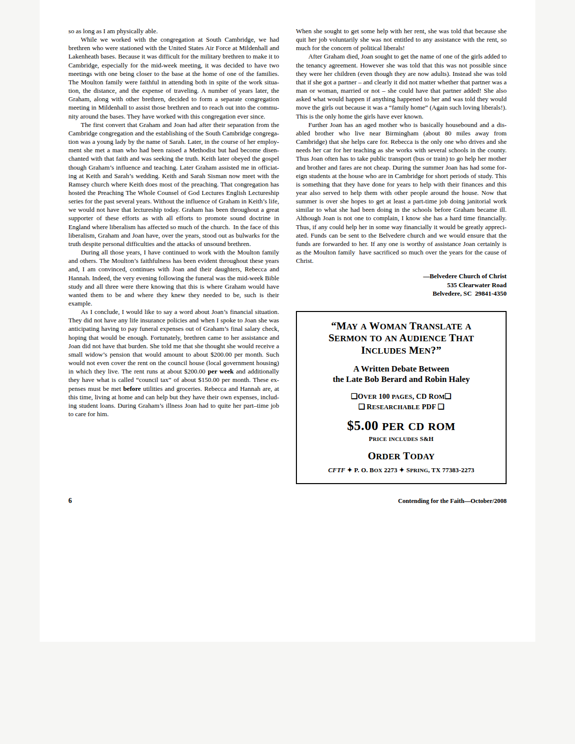so as long as I am physically able.
While we worked with the congregation at South Cambridge, we had brethren who were stationed with the United States Air Force at Mildenhall and Lakenheath bases. Because it was difficult for the military brethren to make it to Cambridge, especially for the mid-week meeting, it was decided to have two meetings with one being closer to the base at the home of one of the families. The Moulton family were faithful in attending both in spite of the work situation, the distance, and the expense of traveling. A number of years later, the Graham, along with other brethren, decided to form a separate congregation meeting in Mildenhall to assist those brethren and to reach out into the community around the bases. They have worked with this congregation ever since.
The first convert that Graham and Joan had after their separation from the Cambridge congregation and the establishing of the South Cambridge congregation was a young lady by the name of Sarah. Later, in the course of her employment she met a man who had been raised a Methodist but had become disenchanted with that faith and was seeking the truth. Keith later obeyed the gospel though Graham’s influence and teaching. Later Graham assisted me in officiating at Keith and Sarah’s wedding. Keith and Sarah Sisman now meet with the Ramsey church where Keith does most of the preaching. That congregation has hosted the Preaching The Whole Counsel of God Lectures English Lectureship series for the past several years. Without the influence of Graham in Keith’s life, we would not have that lectureship today. Graham has been throughout a great supporter of these efforts as with all efforts to promote sound doctrine in England where liberalism has affected so much of the church. In the face of this liberalism, Graham and Joan have, over the years, stood out as bulwarks for the truth despite personal difficulties and the attacks of unsound brethren.
During all those years, I have continued to work with the Moulton family and others. The Moulton’s faithfulness has been evident throughout these years and, I am convinced, continues with Joan and their daughters, Rebecca and Hannah. Indeed, the very evening following the funeral was the mid-week Bible study and all three were there knowing that this is where Graham would have wanted them to be and where they knew they needed to be, such is their example.
As I conclude, I would like to say a word about Joan’s financial situation. They did not have any life insurance policies and when I spoke to Joan she was anticipating having to pay funeral expenses out of Graham’s final salary check, hoping that would be enough. Fortunately, brethren came to her assistance and Joan did not have that burden. She told me that she thought she would receive a small widow’s pension that would amount to about $200.00 per month. Such would not even cover the rent on the council house (local government housing) in which they live. The rent runs at about $200.00 per week and additionally they have what is called “council tax” of about $150.00 per month. These expenses must be met before utilities and groceries. Rebecca and Hannah are, at this time, living at home and can help but they have their own expenses, including student loans. During Graham’s illness Joan had to quite her part–time job to care for him.
When she sought to get some help with her rent, she was told that because she quit her job voluntarily she was not entitled to any assistance with the rent, so much for the concern of political liberals!
After Graham died, Joan sought to get the name of one of the girls added to the tenancy agreement. However she was told that this was not possible since they were her children (even though they are now adults). Instead she was told that if she got a partner – and clearly it did not matter whether that partner was a man or woman, married or not – she could have that partner added! She also asked what would happen if anything happened to her and was told they would move the girls out because it was a “family home” (Again such loving liberals!). This is the only home the girls have ever known.
Further Joan has an aged mother who is basically housebound and a disabled brother who live near Birmingham (about 80 miles away from Cambridge) that she helps care for. Rebecca is the only one who drives and she needs her car for her teaching as she works with several schools in the county. Thus Joan often has to take public transport (bus or train) to go help her mother and brother and fares are not cheap. During the summer Joan has had some foreign students at the house who are in Cambridge for short periods of study. This is something that they have done for years to help with their finances and this year also served to help them with other people around the house. Now that summer is over she hopes to get at least a part-time job doing janitorial work similar to what she had been doing in the schools before Graham became ill. Although Joan is not one to complain, I know she has a hard time financially. Thus, if any could help her in some way financially it would be greatly appreciated. Funds can be sent to the Belvedere church and we would ensure that the funds are forwarded to her. If any one is worthy of assistance Joan certainly is as the Moulton family have sacrificed so much over the years for the cause of Christ.
—Belvedere Church of Christ
535 Clearwater Road
Belvedere, SC 29841-4350
“MAY A WOMAN TRANSLATE A
SERMON TO AN AUDIENCE THAT
INCLUDES MEN?”
A Written Debate Between
the Late Bob Berard and Robin Haley
❑OVER 100 PAGES, CD ROM❑
❑ RESEARCHABLE PDF ❑
$5.00 PER CD ROM
PRICE INCLUDES S&H
ORDER TODAY
CFTF ✦ P. O. B OX 2273 ✦ SPRING, TX 77383-2273
6
Contending for the Faith—October/2008